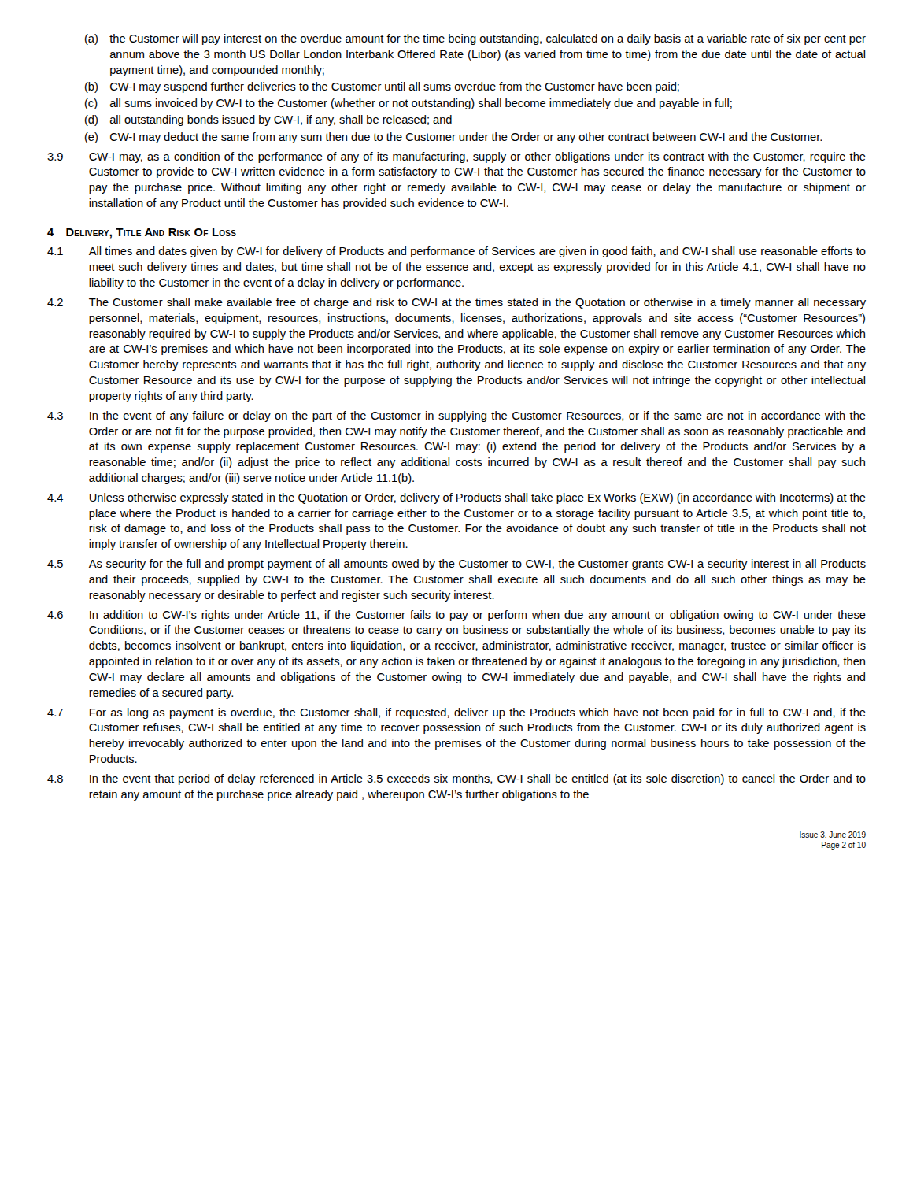(a) the Customer will pay interest on the overdue amount for the time being outstanding, calculated on a daily basis at a variable rate of six per cent per annum above the 3 month US Dollar London Interbank Offered Rate (Libor) (as varied from time to time) from the due date until the date of actual payment time), and compounded monthly;
(b) CW-I may suspend further deliveries to the Customer until all sums overdue from the Customer have been paid;
(c) all sums invoiced by CW-I to the Customer (whether or not outstanding) shall become immediately due and payable in full;
(d) all outstanding bonds issued by CW-I, if any, shall be released; and
(e) CW-I may deduct the same from any sum then due to the Customer under the Order or any other contract between CW-I and the Customer.
3.9 CW-I may, as a condition of the performance of any of its manufacturing, supply or other obligations under its contract with the Customer, require the Customer to provide to CW-I written evidence in a form satisfactory to CW-I that the Customer has secured the finance necessary for the Customer to pay the purchase price. Without limiting any other right or remedy available to CW-I, CW-I may cease or delay the manufacture or shipment or installation of any Product until the Customer has provided such evidence to CW-I.
4 Delivery, Title And Risk Of Loss
4.1 All times and dates given by CW-I for delivery of Products and performance of Services are given in good faith, and CW-I shall use reasonable efforts to meet such delivery times and dates, but time shall not be of the essence and, except as expressly provided for in this Article 4.1, CW-I shall have no liability to the Customer in the event of a delay in delivery or performance.
4.2 The Customer shall make available free of charge and risk to CW-I at the times stated in the Quotation or otherwise in a timely manner all necessary personnel, materials, equipment, resources, instructions, documents, licenses, authorizations, approvals and site access (“Customer Resources”) reasonably required by CW-I to supply the Products and/or Services, and where applicable, the Customer shall remove any Customer Resources which are at CW-I’s premises and which have not been incorporated into the Products, at its sole expense on expiry or earlier termination of any Order. The Customer hereby represents and warrants that it has the full right, authority and licence to supply and disclose the Customer Resources and that any Customer Resource and its use by CW-I for the purpose of supplying the Products and/or Services will not infringe the copyright or other intellectual property rights of any third party.
4.3 In the event of any failure or delay on the part of the Customer in supplying the Customer Resources, or if the same are not in accordance with the Order or are not fit for the purpose provided, then CW-I may notify the Customer thereof, and the Customer shall as soon as reasonably practicable and at its own expense supply replacement Customer Resources. CW-I may: (i) extend the period for delivery of the Products and/or Services by a reasonable time; and/or (ii) adjust the price to reflect any additional costs incurred by CW-I as a result thereof and the Customer shall pay such additional charges; and/or (iii) serve notice under Article 11.1(b).
4.4 Unless otherwise expressly stated in the Quotation or Order, delivery of Products shall take place Ex Works (EXW) (in accordance with Incoterms) at the place where the Product is handed to a carrier for carriage either to the Customer or to a storage facility pursuant to Article 3.5, at which point title to, risk of damage to, and loss of the Products shall pass to the Customer. For the avoidance of doubt any such transfer of title in the Products shall not imply transfer of ownership of any Intellectual Property therein.
4.5 As security for the full and prompt payment of all amounts owed by the Customer to CW-I, the Customer grants CW-I a security interest in all Products and their proceeds, supplied by CW-I to the Customer. The Customer shall execute all such documents and do all such other things as may be reasonably necessary or desirable to perfect and register such security interest.
4.6 In addition to CW-I’s rights under Article 11, if the Customer fails to pay or perform when due any amount or obligation owing to CW-I under these Conditions, or if the Customer ceases or threatens to cease to carry on business or substantially the whole of its business, becomes unable to pay its debts, becomes insolvent or bankrupt, enters into liquidation, or a receiver, administrator, administrative receiver, manager, trustee or similar officer is appointed in relation to it or over any of its assets, or any action is taken or threatened by or against it analogous to the foregoing in any jurisdiction, then CW-I may declare all amounts and obligations of the Customer owing to CW-I immediately due and payable, and CW-I shall have the rights and remedies of a secured party.
4.7 For as long as payment is overdue, the Customer shall, if requested, deliver up the Products which have not been paid for in full to CW-I and, if the Customer refuses, CW-I shall be entitled at any time to recover possession of such Products from the Customer. CW-I or its duly authorized agent is hereby irrevocably authorized to enter upon the land and into the premises of the Customer during normal business hours to take possession of the Products.
4.8 In the event that period of delay referenced in Article 3.5 exceeds six months, CW-I shall be entitled (at its sole discretion) to cancel the Order and to retain any amount of the purchase price already paid , whereupon CW-I’s further obligations to the
Issue 3. June 2019
Page 2 of 10